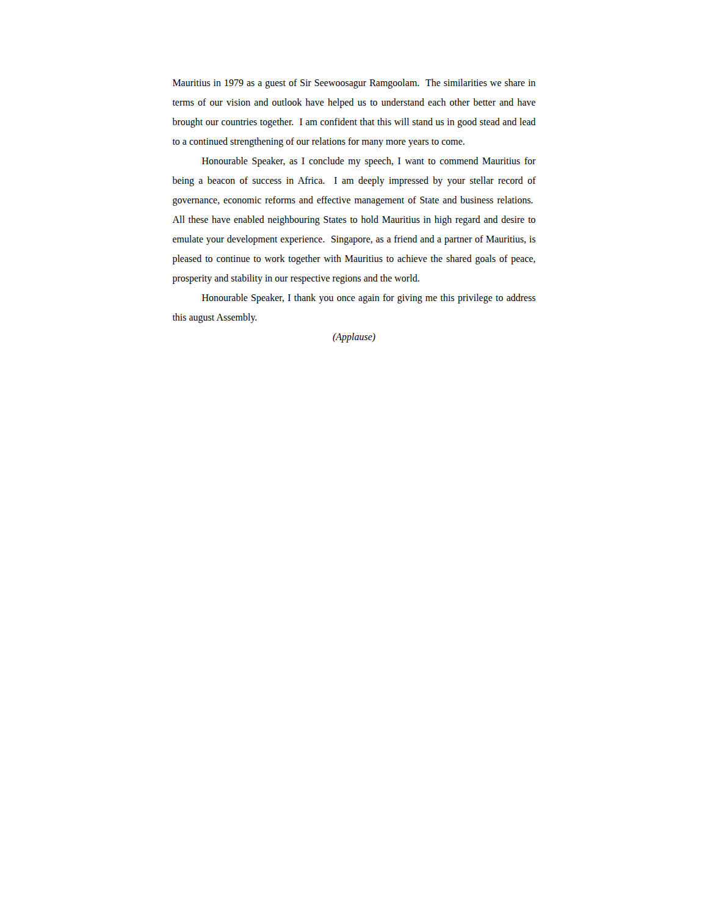Mauritius in 1979 as a guest of Sir Seewoosagur Ramgoolam. The similarities we share in terms of our vision and outlook have helped us to understand each other better and have brought our countries together. I am confident that this will stand us in good stead and lead to a continued strengthening of our relations for many more years to come.
Honourable Speaker, as I conclude my speech, I want to commend Mauritius for being a beacon of success in Africa. I am deeply impressed by your stellar record of governance, economic reforms and effective management of State and business relations. All these have enabled neighbouring States to hold Mauritius in high regard and desire to emulate your development experience. Singapore, as a friend and a partner of Mauritius, is pleased to continue to work together with Mauritius to achieve the shared goals of peace, prosperity and stability in our respective regions and the world.
Honourable Speaker, I thank you once again for giving me this privilege to address this august Assembly.
(Applause)